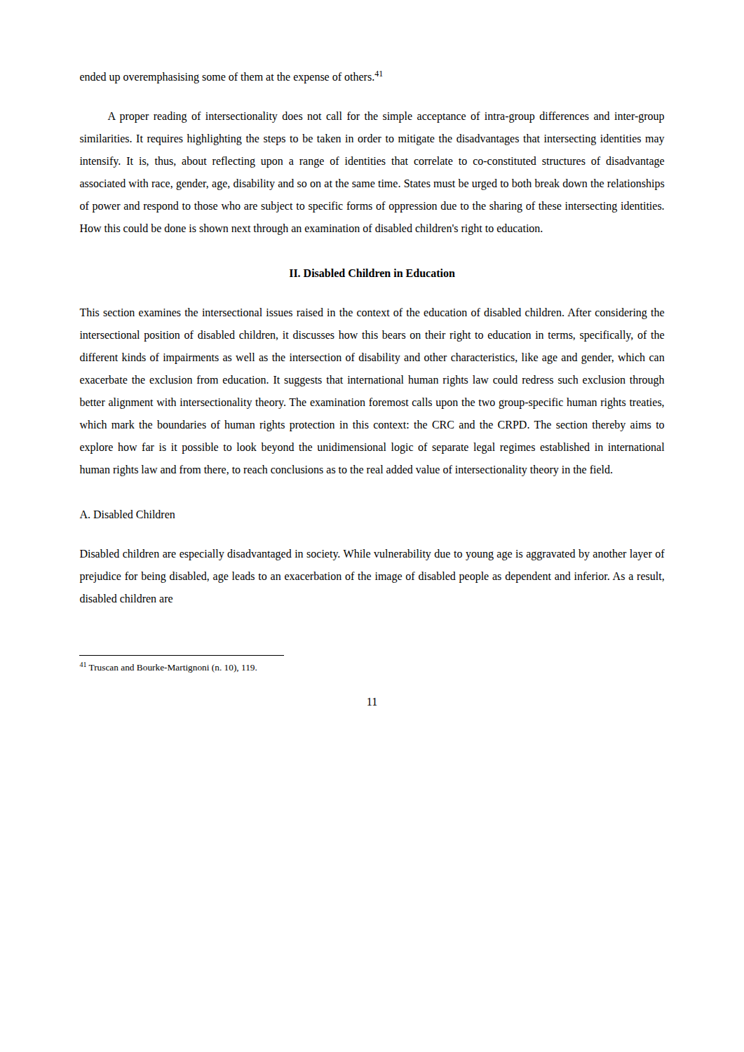ended up overemphasising some of them at the expense of others.41
A proper reading of intersectionality does not call for the simple acceptance of intra-group differences and inter-group similarities. It requires highlighting the steps to be taken in order to mitigate the disadvantages that intersecting identities may intensify. It is, thus, about reflecting upon a range of identities that correlate to co-constituted structures of disadvantage associated with race, gender, age, disability and so on at the same time. States must be urged to both break down the relationships of power and respond to those who are subject to specific forms of oppression due to the sharing of these intersecting identities. How this could be done is shown next through an examination of disabled children's right to education.
II. Disabled Children in Education
This section examines the intersectional issues raised in the context of the education of disabled children. After considering the intersectional position of disabled children, it discusses how this bears on their right to education in terms, specifically, of the different kinds of impairments as well as the intersection of disability and other characteristics, like age and gender, which can exacerbate the exclusion from education. It suggests that international human rights law could redress such exclusion through better alignment with intersectionality theory. The examination foremost calls upon the two group-specific human rights treaties, which mark the boundaries of human rights protection in this context: the CRC and the CRPD. The section thereby aims to explore how far is it possible to look beyond the unidimensional logic of separate legal regimes established in international human rights law and from there, to reach conclusions as to the real added value of intersectionality theory in the field.
A. Disabled Children
Disabled children are especially disadvantaged in society. While vulnerability due to young age is aggravated by another layer of prejudice for being disabled, age leads to an exacerbation of the image of disabled people as dependent and inferior. As a result, disabled children are
41 Truscan and Bourke-Martignoni (n. 10), 119.
11